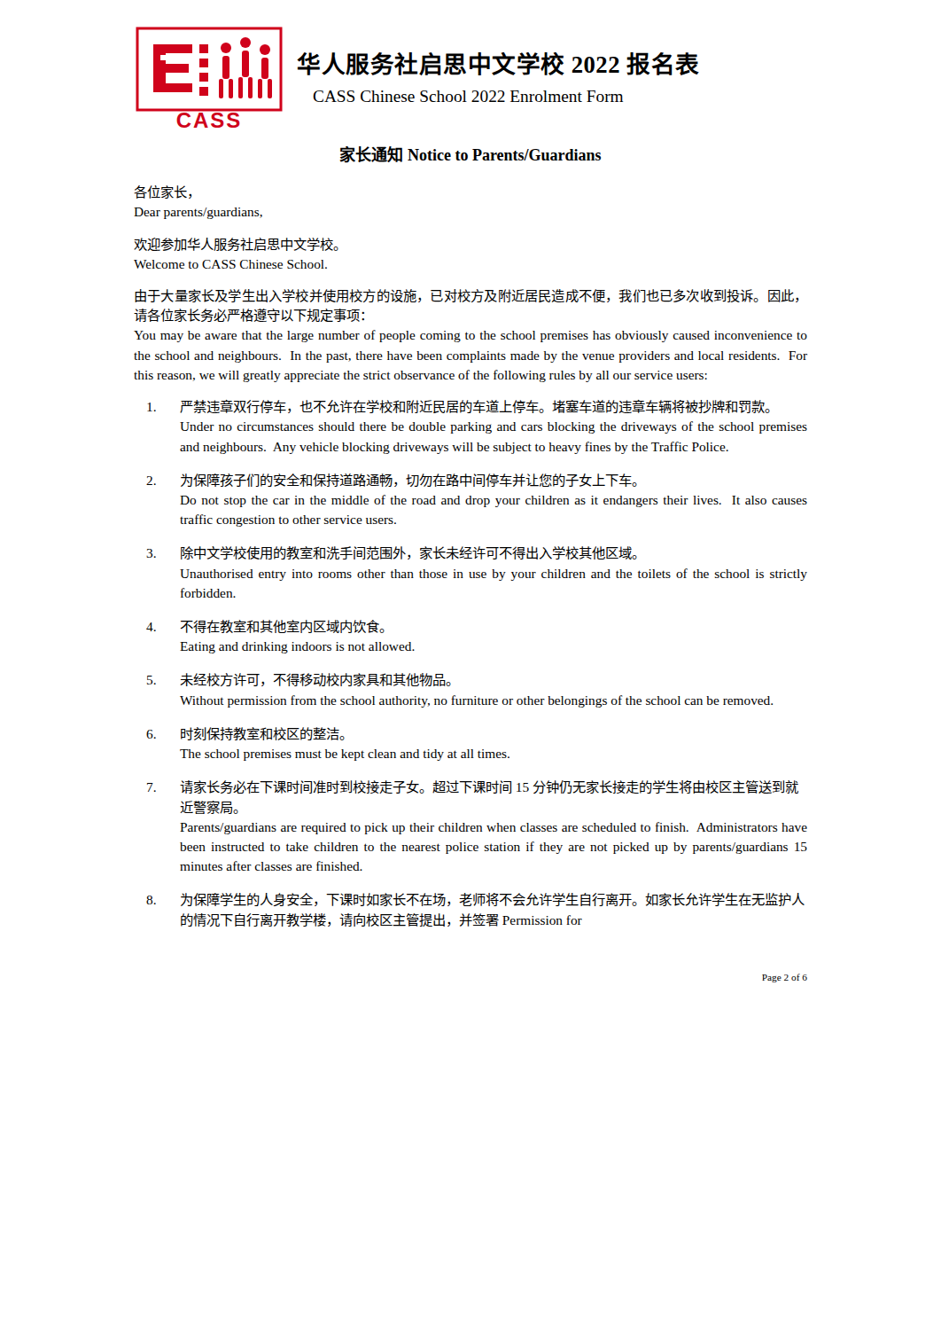CASS
华人服务社启思中文学校 2022 报名表
CASS Chinese School 2022 Enrolment Form
家长通知 Notice to Parents/Guardians
各位家长，
Dear parents/guardians,
欢迎参加华人服务社启思中文学校。
Welcome to CASS Chinese School.
由于大量家长及学生出入学校并使用校方的设施，已对校方及附近居民造成不便，我们也已多次收到投诉。因此，请各位家长务必严格遵守以下规定事项：
You may be aware that the large number of people coming to the school premises has obviously caused inconvenience to the school and neighbours. In the past, there have been complaints made by the venue providers and local residents. For this reason, we will greatly appreciate the strict observance of the following rules by all our service users:
严禁违章双行停车，也不允许在学校和附近民居的车道上停车。堵塞车道的违章车辆将被抄牌和罚款。 Under no circumstances should there be double parking and cars blocking the driveways of the school premises and neighbours. Any vehicle blocking driveways will be subject to heavy fines by the Traffic Police.
为保障孩子们的安全和保持道路通畅，切勿在路中间停车并让您的子女上下车。 Do not stop the car in the middle of the road and drop your children as it endangers their lives. It also causes traffic congestion to other service users.
除中文学校使用的教室和洗手间范围外，家长未经许可不得出入学校其他区域。 Unauthorised entry into rooms other than those in use by your children and the toilets of the school is strictly forbidden.
不得在教室和其他室内区域内饮食。 Eating and drinking indoors is not allowed.
未经校方许可，不得移动校内家具和其他物品。 Without permission from the school authority, no furniture or other belongings of the school can be removed.
时刻保持教室和校区的整洁。 The school premises must be kept clean and tidy at all times.
请家长务必在下课时间准时到校接走子女。超过下课时间 15 分钟仍无家长接走的学生将由校区主管送到就近警察局。 Parents/guardians are required to pick up their children when classes are scheduled to finish. Administrators have been instructed to take children to the nearest police station if they are not picked up by parents/guardians 15 minutes after classes are finished.
为保障学生的人身安全，下课时如家长不在场，老师将不会允许学生自行离开。如家长允许学生在无监护人的情况下自行离开教学楼，请向校区主管提出，并签署 Permission for
Page 2 of 6